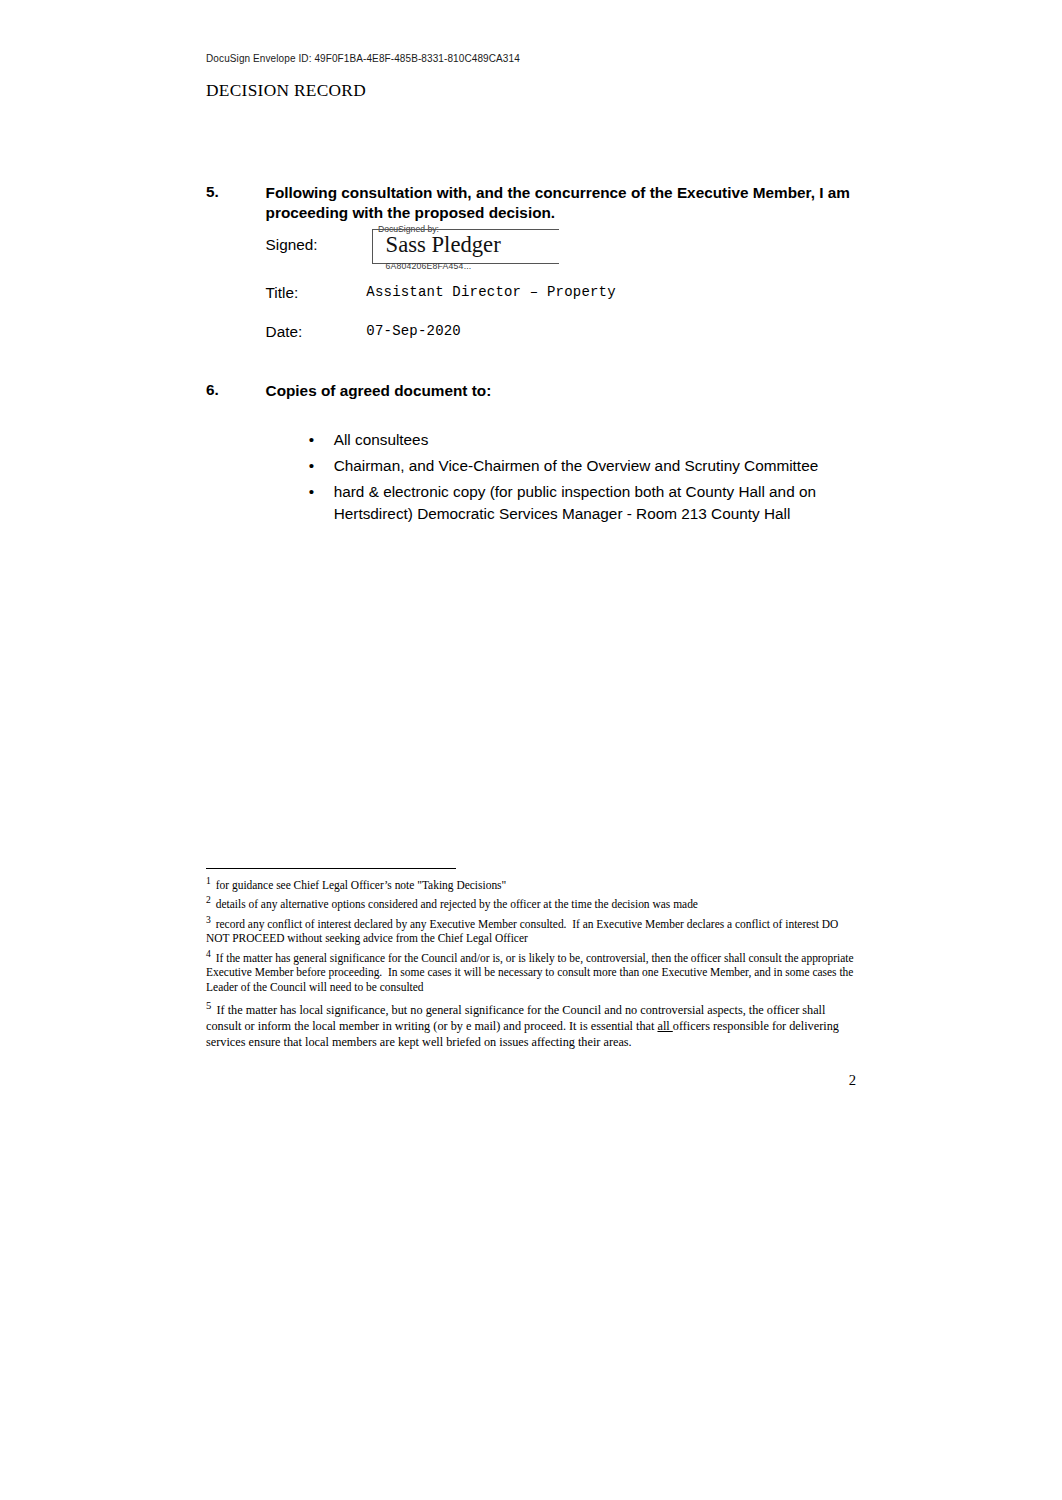DocuSign Envelope ID: 49F0F1BA-4E8F-485B-8331-810C489CA314
DECISION RECORD
5.
Following consultation with, and the concurrence of the Executive Member, I am proceeding with the proposed decision.
Signed:
DocuSigned by:
Sass Pledger
6A804206E8FA454...
Title:
Assistant Director – Property
Date:
07-Sep-2020
6.
Copies of agreed document to:
All consultees
Chairman, and Vice-Chairmen of the Overview and Scrutiny Committee
hard & electronic copy (for public inspection both at County Hall and on Hertsdirect) Democratic Services Manager - Room 213 County Hall
1 for guidance see Chief Legal Officer’s note "Taking Decisions"
2 details of any alternative options considered and rejected by the officer at the time the decision was made
3 record any conflict of interest declared by any Executive Member consulted. If an Executive Member declares a conflict of interest DO NOT PROCEED without seeking advice from the Chief Legal Officer
4 If the matter has general significance for the Council and/or is, or is likely to be, controversial, then the officer shall consult the appropriate Executive Member before proceeding. In some cases it will be necessary to consult more than one Executive Member, and in some cases the Leader of the Council will need to be consulted
5 If the matter has local significance, but no general significance for the Council and no controversial aspects, the officer shall consult or inform the local member in writing (or by e mail) and proceed. It is essential that all officers responsible for delivering services ensure that local members are kept well briefed on issues affecting their areas.
2